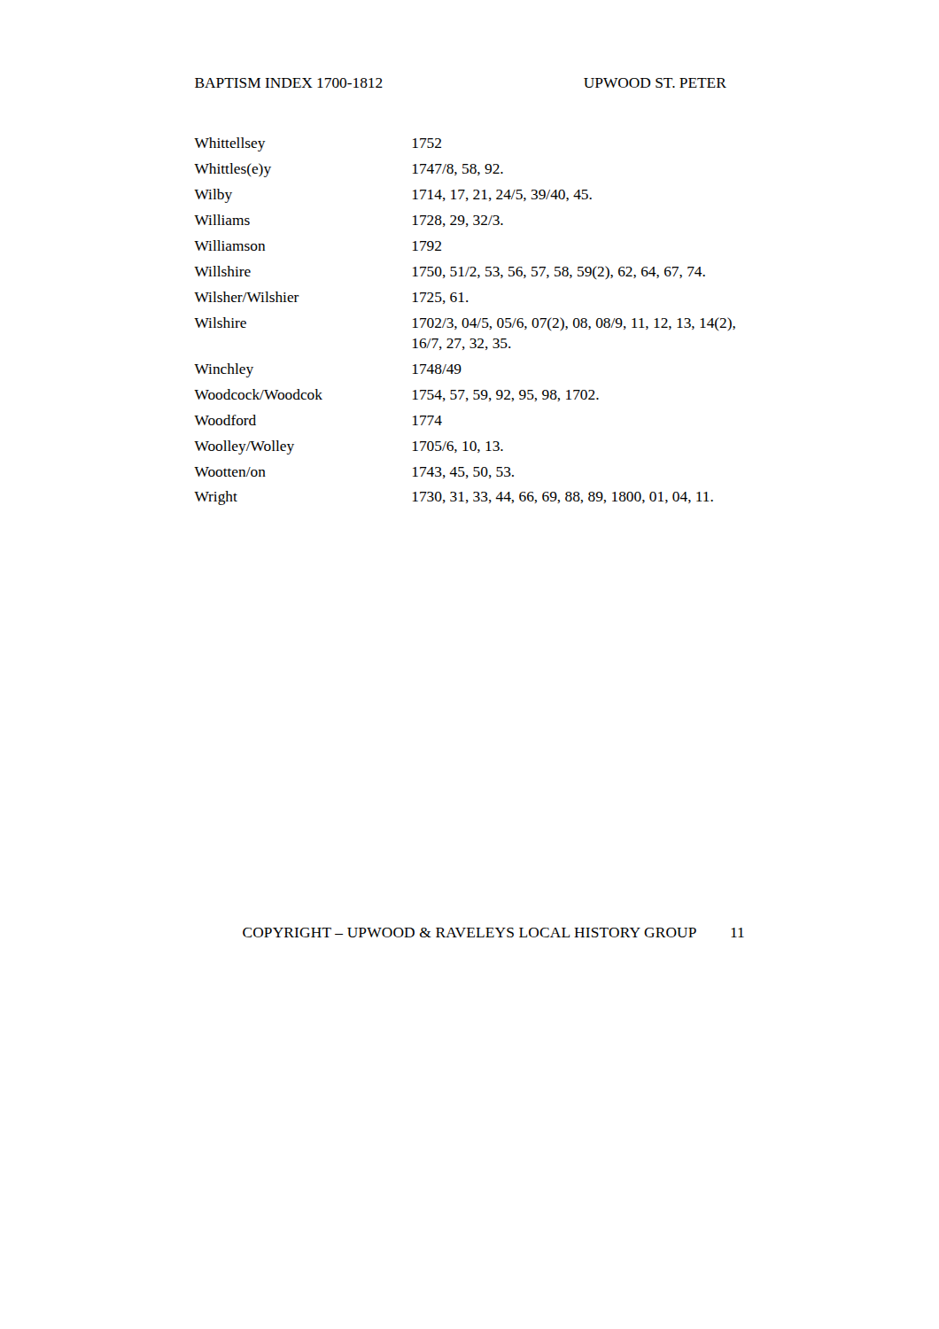BAPTISM INDEX 1700-1812
UPWOOD ST. PETER
| Whittellsey | 1752 |
| Whittles(e)y | 1747/8, 58, 92. |
| Wilby | 1714, 17, 21, 24/5, 39/40, 45. |
| Williams | 1728, 29, 32/3. |
| Williamson | 1792 |
| Willshire | 1750, 51/2, 53, 56, 57, 58, 59(2), 62, 64, 67, 74. |
| Wilsher/Wilshier | 1725, 61. |
| Wilshire | 1702/3, 04/5, 05/6, 07(2), 08, 08/9, 11, 12, 13, 14(2), 16/7, 27, 32, 35. |
| Winchley | 1748/49 |
| Woodcock/Woodcok | 1754, 57, 59, 92, 95, 98, 1702. |
| Woodford | 1774 |
| Woolley/Wolley | 1705/6, 10, 13. |
| Wootten/on | 1743, 45, 50, 53. |
| Wright | 1730, 31, 33, 44, 66, 69, 88, 89, 1800, 01, 04, 11. |
COPYRIGHT – UPWOOD & RAVELEYS LOCAL HISTORY GROUP
11